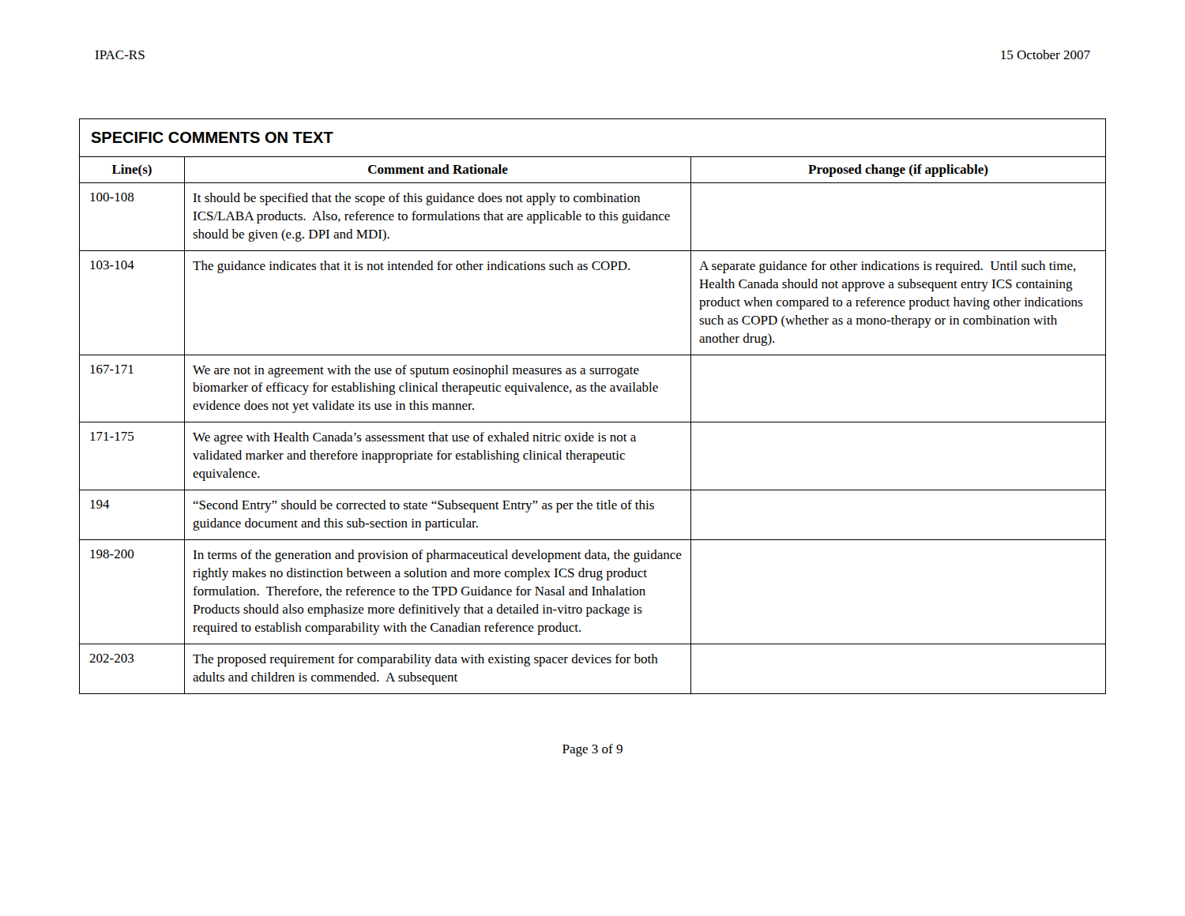IPAC-RS
15 October 2007
| SPECIFIC COMMENTS ON TEXT |
| Line(s) | Comment and Rationale | Proposed change (if applicable) |
| 100-108 | It should be specified that the scope of this guidance does not apply to combination ICS/LABA products. Also, reference to formulations that are applicable to this guidance should be given (e.g. DPI and MDI). | |
| 103-104 | The guidance indicates that it is not intended for other indications such as COPD. | A separate guidance for other indications is required. Until such time, Health Canada should not approve a subsequent entry ICS containing product when compared to a reference product having other indications such as COPD (whether as a mono-therapy or in combination with another drug). |
| 167-171 | We are not in agreement with the use of sputum eosinophil measures as a surrogate biomarker of efficacy for establishing clinical therapeutic equivalence, as the available evidence does not yet validate its use in this manner. | |
| 171-175 | We agree with Health Canada’s assessment that use of exhaled nitric oxide is not a validated marker and therefore inappropriate for establishing clinical therapeutic equivalence. | |
| 194 | “Second Entry” should be corrected to state “Subsequent Entry” as per the title of this guidance document and this sub-section in particular. | |
| 198-200 | In terms of the generation and provision of pharmaceutical development data, the guidance rightly makes no distinction between a solution and more complex ICS drug product formulation. Therefore, the reference to the TPD Guidance for Nasal and Inhalation Products should also emphasize more definitively that a detailed in-vitro package is required to establish comparability with the Canadian reference product. | |
| 202-203 | The proposed requirement for comparability data with existing spacer devices for both adults and children is commended. A subsequent | |
Page 3 of 9